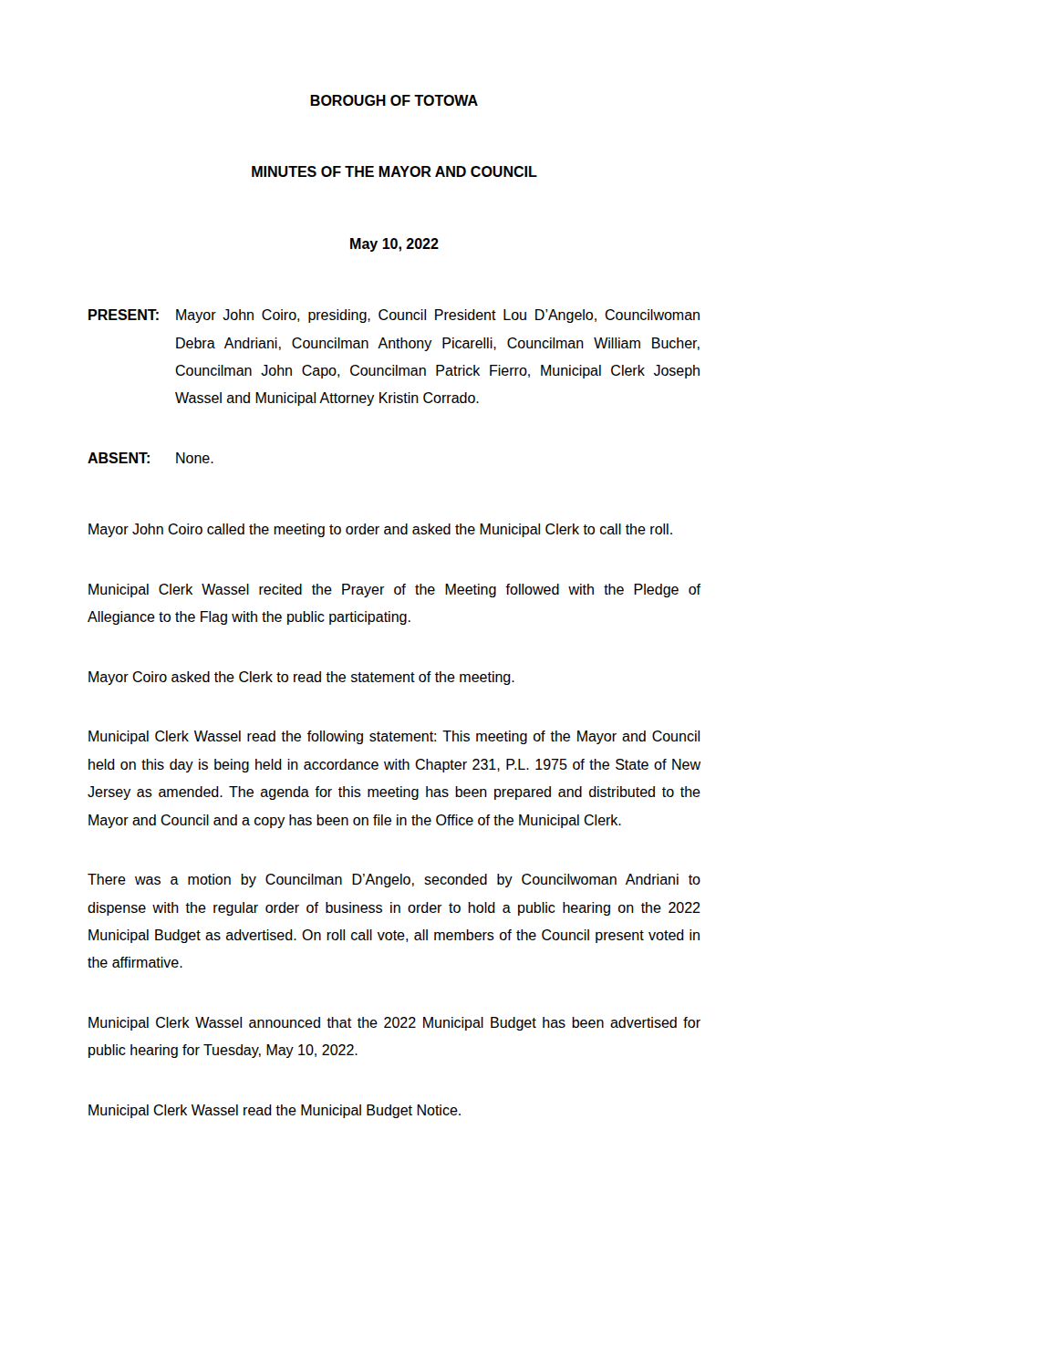BOROUGH OF TOTOWA
MINUTES OF THE MAYOR AND COUNCIL
May 10, 2022
PRESENT:
Mayor John Coiro, presiding, Council President Lou D’Angelo, Councilwoman Debra Andriani, Councilman Anthony Picarelli, Councilman William Bucher, Councilman John Capo, Councilman Patrick Fierro, Municipal Clerk Joseph Wassel and Municipal Attorney Kristin Corrado.
ABSENT:
None.
Mayor John Coiro called the meeting to order and asked the Municipal Clerk to call the roll.
Municipal Clerk Wassel recited the Prayer of the Meeting followed with the Pledge of Allegiance to the Flag with the public participating.
Mayor Coiro asked the Clerk to read the statement of the meeting.
Municipal Clerk Wassel read the following statement: This meeting of the Mayor and Council held on this day is being held in accordance with Chapter 231, P.L. 1975 of the State of New Jersey as amended. The agenda for this meeting has been prepared and distributed to the Mayor and Council and a copy has been on file in the Office of the Municipal Clerk.
There was a motion by Councilman D’Angelo, seconded by Councilwoman Andriani to dispense with the regular order of business in order to hold a public hearing on the 2022 Municipal Budget as advertised. On roll call vote, all members of the Council present voted in the affirmative.
Municipal Clerk Wassel announced that the 2022 Municipal Budget has been advertised for public hearing for Tuesday, May 10, 2022.
Municipal Clerk Wassel read the Municipal Budget Notice.